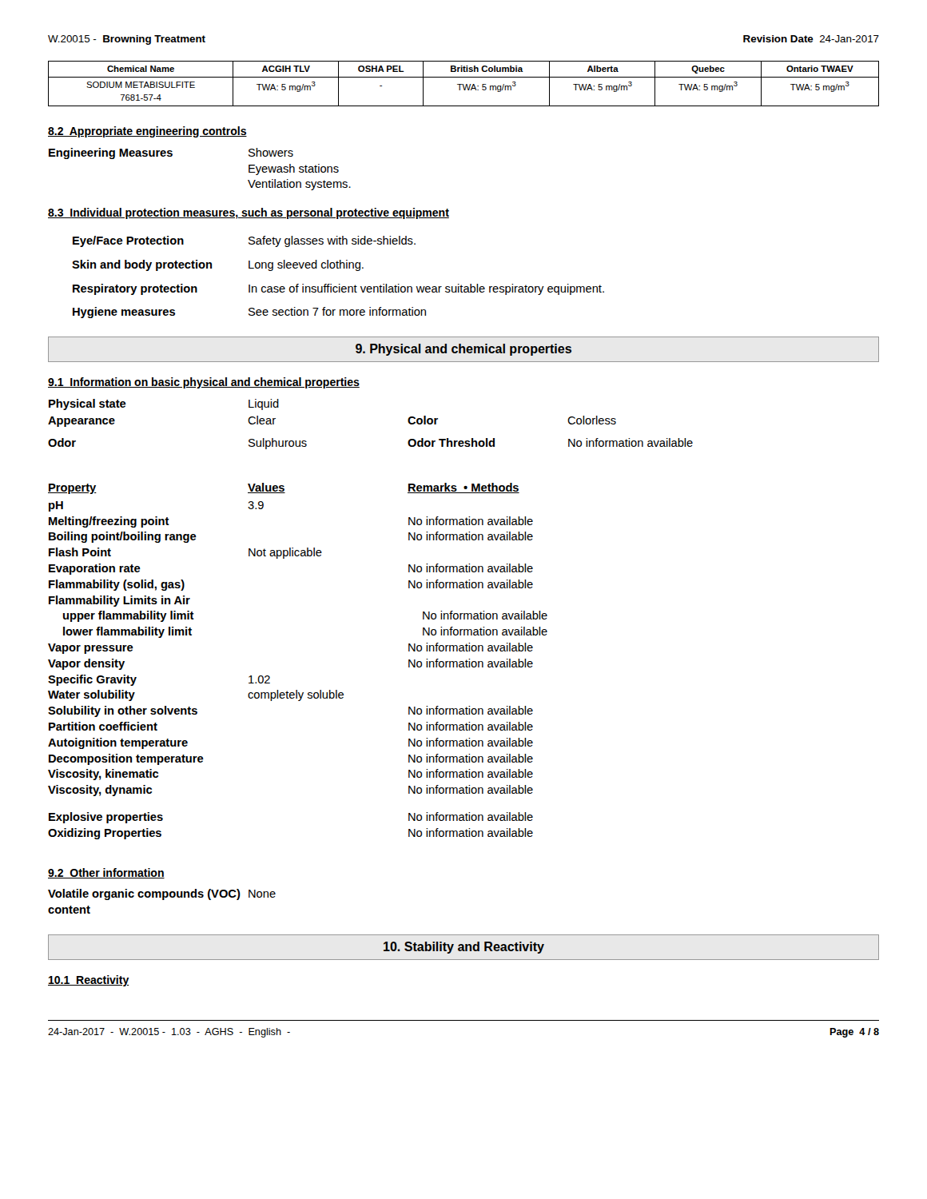W.20015 - Browning Treatment
Revision Date 24-Jan-2017
| Chemical Name | ACGIH TLV | OSHA PEL | British Columbia | Alberta | Quebec | Ontario TWAEV |
| --- | --- | --- | --- | --- | --- | --- |
| SODIUM METABISULFITE 7681-57-4 | TWA: 5 mg/m 3 | - | TWA: 5 mg/m 3 | TWA: 5 mg/m 3 | TWA: 5 mg/m 3 | TWA: 5 mg/m 3 |
8.2 Appropriate engineering controls
Engineering Measures
Showers
Eyewash stations
Ventilation systems.
8.3 Individual protection measures, such as personal protective equipment
Eye/Face Protection
Safety glasses with side-shields.
Skin and body protection
Long sleeved clothing.
Respiratory protection
In case of insufficient ventilation wear suitable respiratory equipment.
Hygiene measures
See section 7 for more information
9. Physical and chemical properties
9.1 Information on basic physical and chemical properties
Physical state
Liquid
Appearance
Clear
Color
Colorless
Odor
Sulphurous
Odor Threshold
No information available
Property
Values
Remarks • Methods
pH
3.9
Melting/freezing point
No information available
Boiling point/boiling range
No information available
Flash Point
Not applicable
Evaporation rate
No information available
Flammability (solid, gas)
No information available
Flammability Limits in Air
upper flammability limit
No information available
lower flammability limit
No information available
Vapor pressure
No information available
Vapor density
No information available
Specific Gravity
1.02
Water solubility
completely soluble
Solubility in other solvents
No information available
Partition coefficient
No information available
Autoignition temperature
No information available
Decomposition temperature
No information available
Viscosity, kinematic
No information available
Viscosity, dynamic
No information available
Explosive properties
No information available
Oxidizing Properties
No information available
9.2 Other information
Volatile organic compounds (VOC) content
None
10. Stability and Reactivity
10.1 Reactivity
24-Jan-2017 - W.20015 - 1.03 - AGHS - English -
Page 4 / 8